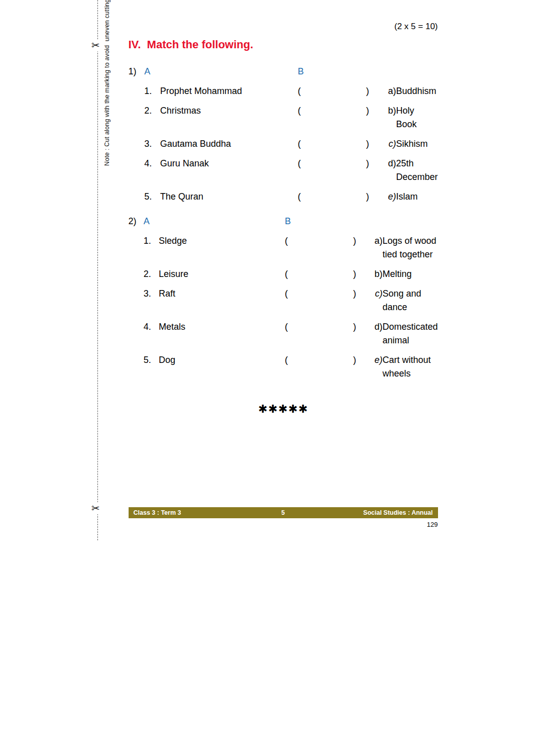✂
✂
Note : Cut along with the marking to avoid uneven cutting or torn.
(2 x 5 = 10)
IV. Match the following.
| 1) | A | B |
| | 1. | Prophet Mohammad | ( ) | a) | Buddhism |
| | 2. | Christmas | ( ) | b) | Holy Book |
| | 3. | Gautama Buddha | ( ) | c) | Sikhism |
| | 4. | Guru Nanak | ( ) | d) | 25th December |
| | 5. | The Quran | ( ) | e) | Islam |
| 2) | A | B |
| | 1. | Sledge | ( ) | a) | Logs of wood tied together |
| | 2. | Leisure | ( ) | b) | Melting |
| | 3. | Raft | ( ) | c) | Song and dance |
| | 4. | Metals | ( ) | d) | Domesticated animal |
| | 5. | Dog | ( ) | e) | Cart without wheels |
✱✱✱✱✱
Class 3 : Term 3 5 Social Studies : Annual
129